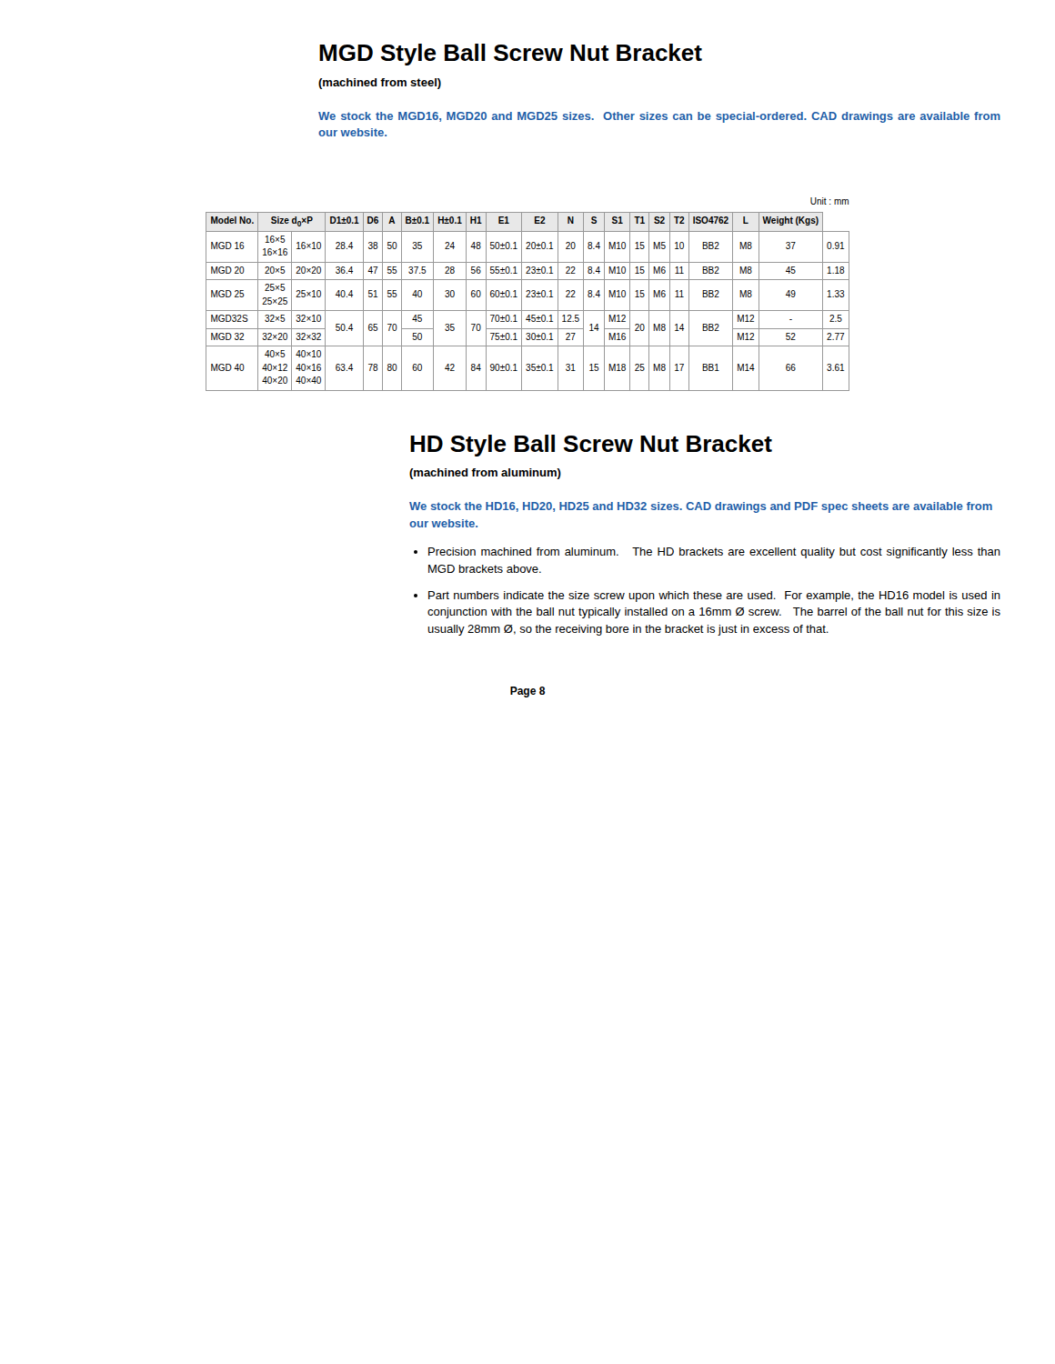MGD Style Ball Screw Nut Bracket
(machined from steel)
We stock the MGD16, MGD20 and MGD25 sizes. Other sizes can be special-ordered. CAD drawings are available from our website.
Unit : mm
| Model No. | Size d 0 ×P | D1±0.1 | D6 | A | B±0.1 | H±0.1 | H1 | E1 | E2 | N | S | S1 | T1 | S2 | T2 | ISO4762 | L | Weight (Kgs) |
| --- | --- | --- | --- | --- | --- | --- | --- | --- | --- | --- | --- | --- | --- | --- | --- | --- | --- | --- |
| MGD 16 | 16×5 16×16 | 16×10 | 28.4 | 38 | 50 | 35 | 24 | 48 | 50±0.1 | 20±0.1 | 20 | 8.4 | M10 | 15 | M5 | 10 | BB2 | M8 | 37 | 0.91 |
| MGD 20 | 20×5 | 20×20 | 36.4 | 47 | 55 | 37.5 | 28 | 56 | 55±0.1 | 23±0.1 | 22 | 8.4 | M10 | 15 | M6 | 11 | BB2 | M8 | 45 | 1.18 |
| MGD 25 | 25×5 25×25 | 25×10 | 40.4 | 51 | 55 | 40 | 30 | 60 | 60±0.1 | 23±0.1 | 22 | 8.4 | M10 | 15 | M6 | 11 | BB2 | M8 | 49 | 1.33 |
| MGD32S | 32×5 | 32×10 | 50.4 | 65 | 70 | 45 | 35 | 70 | 70±0.1 | 45±0.1 | 12.5 | 14 | M12 | 20 | M8 | 14 | BB2 | M12 | - | 2.5 |
| MGD 32 | 32×20 | 32×32 | 50 | 75±0.1 | 30±0.1 | 27 | M16 | M12 | 52 | 2.77 |
| MGD 40 | 40×5 40×12 40×20 | 40×10 40×16 40×40 | 63.4 | 78 | 80 | 60 | 42 | 84 | 90±0.1 | 35±0.1 | 31 | 15 | M18 | 25 | M8 | 17 | BB1 | M14 | 66 | 3.61 |
HD Style Ball Screw Nut Bracket
(machined from aluminum)
We stock the HD16, HD20, HD25 and HD32 sizes. CAD drawings and PDF spec sheets are available from our website.
Precision machined from aluminum. The HD brackets are excellent quality but cost significantly less than MGD brackets above.
Part numbers indicate the size screw upon which these are used. For example, the HD16 model is used in conjunction with the ball nut typically installed on a 16mm Ø screw. The barrel of the ball nut for this size is usually 28mm Ø, so the receiving bore in the bracket is just in excess of that.
Page 8